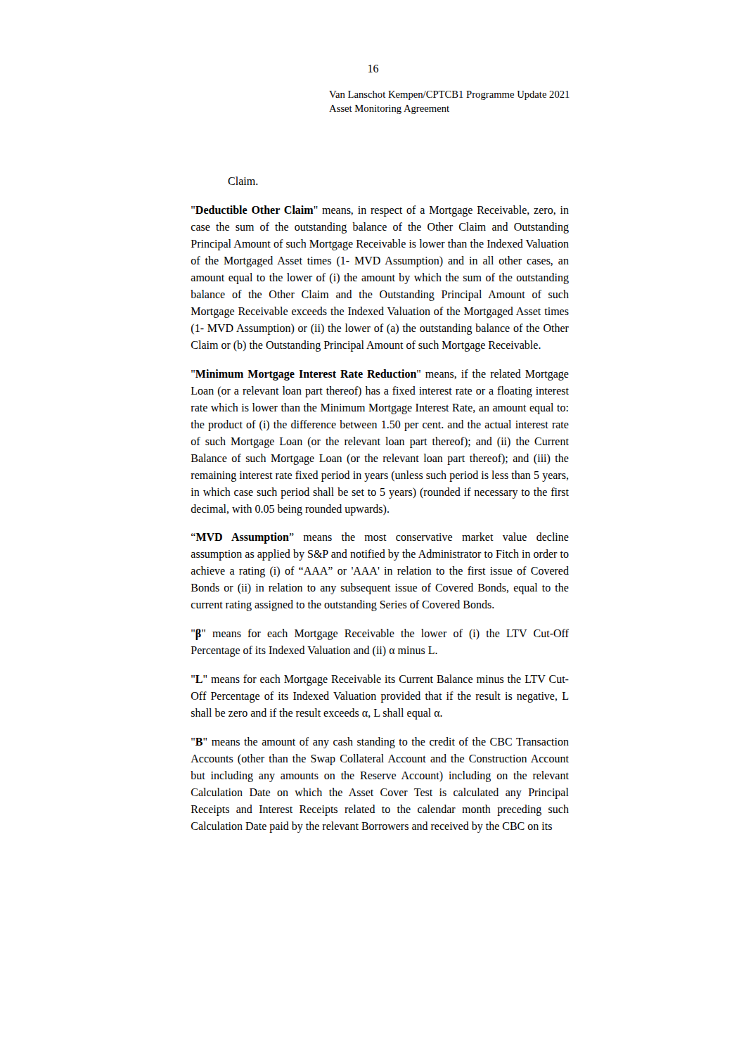16
Van Lanschot Kempen/CPTCB1 Programme Update 2021
Asset Monitoring Agreement
Claim.
"Deductible Other Claim" means, in respect of a Mortgage Receivable, zero, in case the sum of the outstanding balance of the Other Claim and Outstanding Principal Amount of such Mortgage Receivable is lower than the Indexed Valuation of the Mortgaged Asset times (1- MVD Assumption) and in all other cases, an amount equal to the lower of (i) the amount by which the sum of the outstanding balance of the Other Claim and the Outstanding Principal Amount of such Mortgage Receivable exceeds the Indexed Valuation of the Mortgaged Asset times (1- MVD Assumption) or (ii) the lower of (a) the outstanding balance of the Other Claim or (b) the Outstanding Principal Amount of such Mortgage Receivable.
"Minimum Mortgage Interest Rate Reduction" means, if the related Mortgage Loan (or a relevant loan part thereof) has a fixed interest rate or a floating interest rate which is lower than the Minimum Mortgage Interest Rate, an amount equal to: the product of (i) the difference between 1.50 per cent. and the actual interest rate of such Mortgage Loan (or the relevant loan part thereof); and (ii) the Current Balance of such Mortgage Loan (or the relevant loan part thereof); and (iii) the remaining interest rate fixed period in years (unless such period is less than 5 years, in which case such period shall be set to 5 years) (rounded if necessary to the first decimal, with 0.05 being rounded upwards).
“MVD Assumption” means the most conservative market value decline assumption as applied by S&P and notified by the Administrator to Fitch in order to achieve a rating (i) of “AAA” or 'AAA' in relation to the first issue of Covered Bonds or (ii) in relation to any subsequent issue of Covered Bonds, equal to the current rating assigned to the outstanding Series of Covered Bonds.
"β" means for each Mortgage Receivable the lower of (i) the LTV Cut-Off Percentage of its Indexed Valuation and (ii) α minus L.
"L" means for each Mortgage Receivable its Current Balance minus the LTV Cut-Off Percentage of its Indexed Valuation provided that if the result is negative, L shall be zero and if the result exceeds α, L shall equal α.
"B" means the amount of any cash standing to the credit of the CBC Transaction Accounts (other than the Swap Collateral Account and the Construction Account but including any amounts on the Reserve Account) including on the relevant Calculation Date on which the Asset Cover Test is calculated any Principal Receipts and Interest Receipts related to the calendar month preceding such Calculation Date paid by the relevant Borrowers and received by the CBC on its